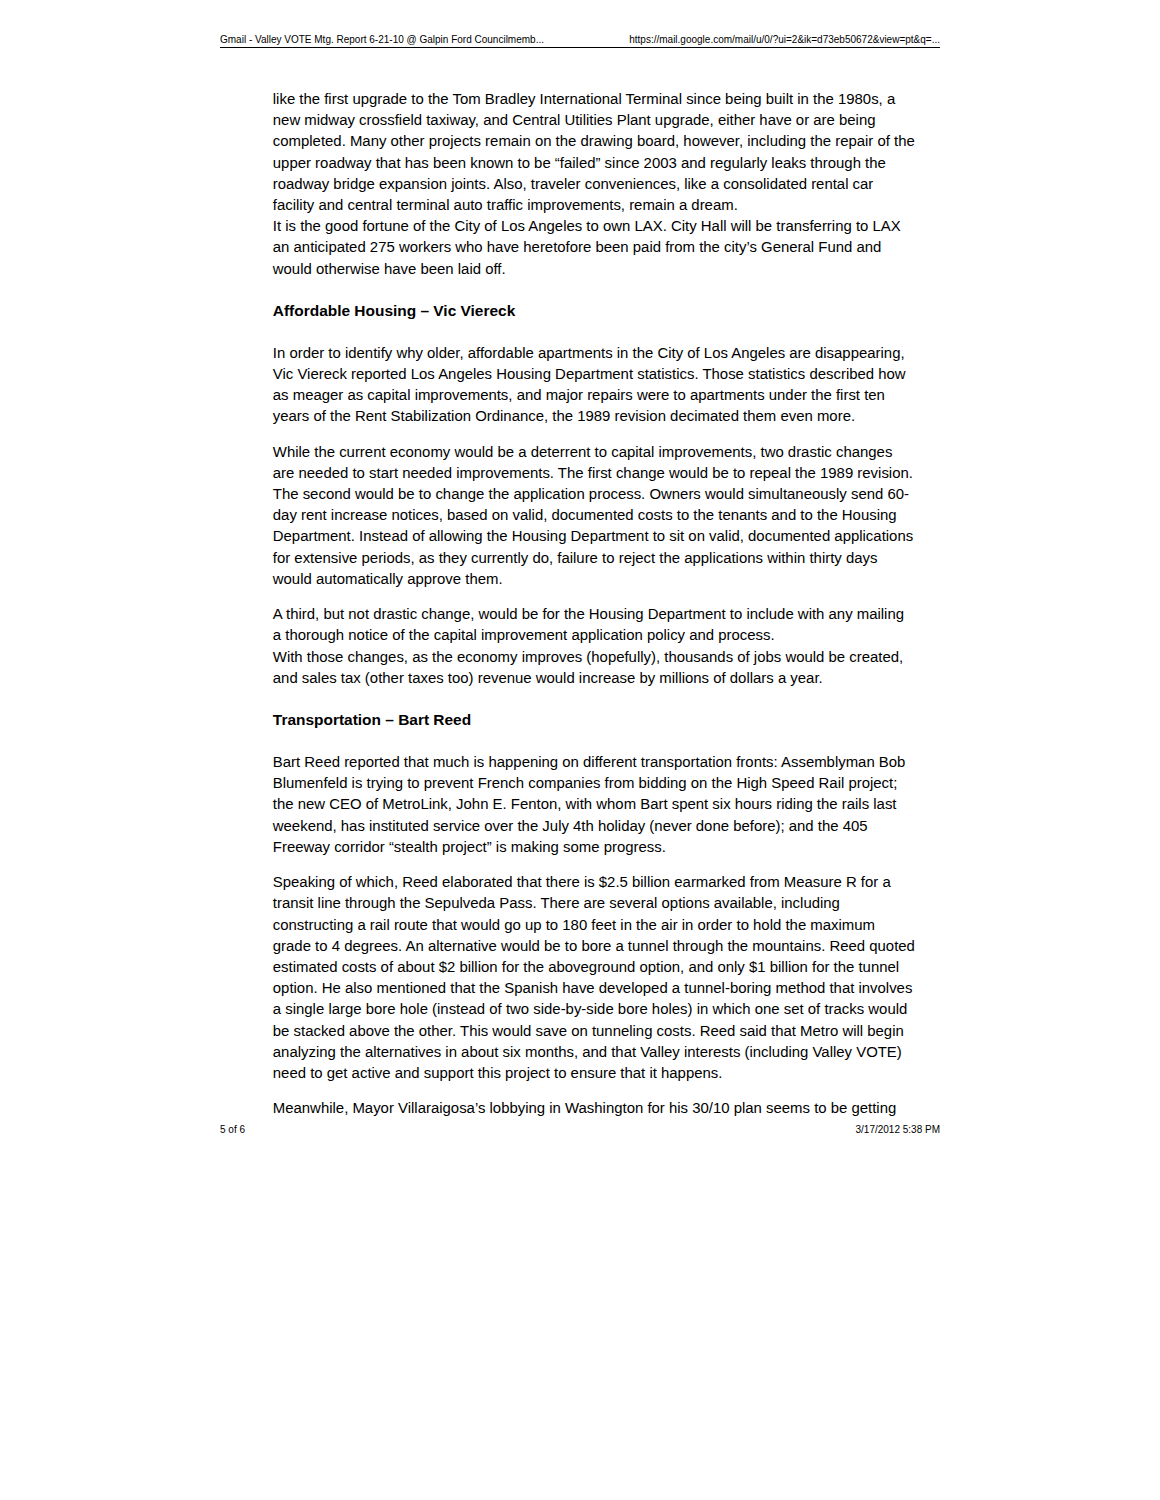Gmail - Valley VOTE Mtg. Report 6-21-10 @ Galpin Ford Councilmemb... https://mail.google.com/mail/u/0/?ui=2&ik=d73eb50672&view=pt&q=...
like the first upgrade to the Tom Bradley International Terminal since being built in the 1980s, a new midway crossfield taxiway, and Central Utilities Plant upgrade, either have or are being completed. Many other projects remain on the drawing board, however, including the repair of the upper roadway that has been known to be “failed” since 2003 and regularly leaks through the roadway bridge expansion joints. Also, traveler conveniences, like a consolidated rental car facility and central terminal auto traffic improvements, remain a dream.
It is the good fortune of the City of Los Angeles to own LAX. City Hall will be transferring to LAX an anticipated 275 workers who have heretofore been paid from the city’s General Fund and would otherwise have been laid off.
Affordable Housing – Vic Viereck
In order to identify why older, affordable apartments in the City of Los Angeles are disappearing, Vic Viereck reported Los Angeles Housing Department statistics. Those statistics described how as meager as capital improvements, and major repairs were to apartments under the first ten years of the Rent Stabilization Ordinance, the 1989 revision decimated them even more.
While the current economy would be a deterrent to capital improvements, two drastic changes are needed to start needed improvements. The first change would be to repeal the 1989 revision. The second would be to change the application process. Owners would simultaneously send 60-day rent increase notices, based on valid, documented costs to the tenants and to the Housing Department. Instead of allowing the Housing Department to sit on valid, documented applications for extensive periods, as they currently do, failure to reject the applications within thirty days would automatically approve them.
A third, but not drastic change, would be for the Housing Department to include with any mailing a thorough notice of the capital improvement application policy and process.
With those changes, as the economy improves (hopefully), thousands of jobs would be created, and sales tax (other taxes too) revenue would increase by millions of dollars a year.
Transportation – Bart Reed
Bart Reed reported that much is happening on different transportation fronts: Assemblyman Bob Blumenfeld is trying to prevent French companies from bidding on the High Speed Rail project; the new CEO of MetroLink, John E. Fenton, with whom Bart spent six hours riding the rails last weekend, has instituted service over the July 4th holiday (never done before); and the 405 Freeway corridor “stealth project” is making some progress.
Speaking of which, Reed elaborated that there is $2.5 billion earmarked from Measure R for a transit line through the Sepulveda Pass. There are several options available, including constructing a rail route that would go up to 180 feet in the air in order to hold the maximum grade to 4 degrees. An alternative would be to bore a tunnel through the mountains. Reed quoted estimated costs of about $2 billion for the aboveground option, and only $1 billion for the tunnel option. He also mentioned that the Spanish have developed a tunnel-boring method that involves a single large bore hole (instead of two side-by-side bore holes) in which one set of tracks would be stacked above the other. This would save on tunneling costs. Reed said that Metro will begin analyzing the alternatives in about six months, and that Valley interests (including Valley VOTE) need to get active and support this project to ensure that it happens.
Meanwhile, Mayor Villaraigosa’s lobbying in Washington for his 30/10 plan seems to be getting
5 of 6 3/17/2012 5:38 PM